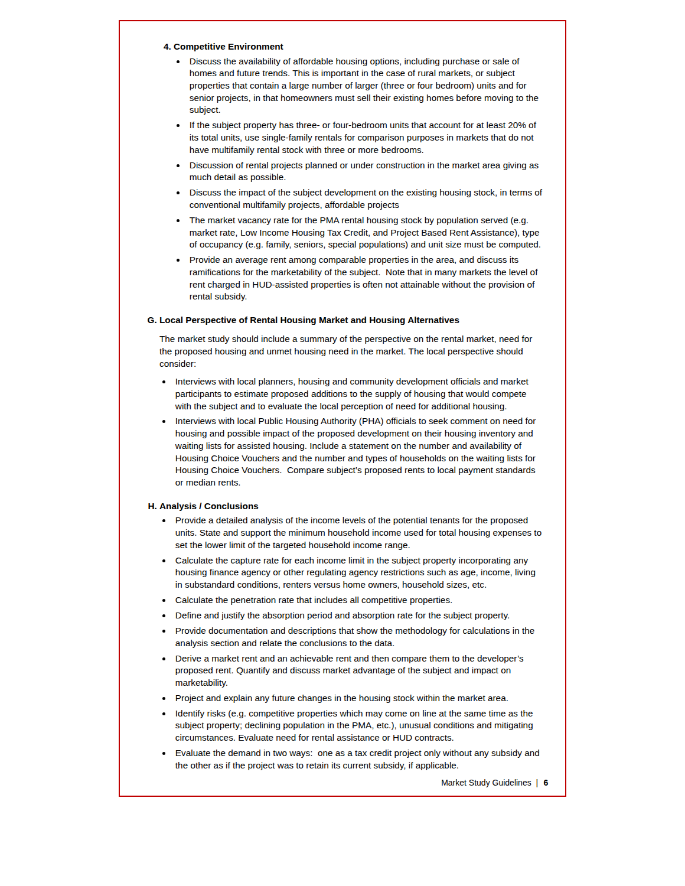Competitive Environment
Discuss the availability of affordable housing options, including purchase or sale of homes and future trends. This is important in the case of rural markets, or subject properties that contain a large number of larger (three or four bedroom) units and for senior projects, in that homeowners must sell their existing homes before moving to the subject.
If the subject property has three- or four-bedroom units that account for at least 20% of its total units, use single-family rentals for comparison purposes in markets that do not have multifamily rental stock with three or more bedrooms.
Discussion of rental projects planned or under construction in the market area giving as much detail as possible.
Discuss the impact of the subject development on the existing housing stock, in terms of conventional multifamily projects, affordable projects
The market vacancy rate for the PMA rental housing stock by population served (e.g. market rate, Low Income Housing Tax Credit, and Project Based Rent Assistance), type of occupancy (e.g. family, seniors, special populations) and unit size must be computed.
Provide an average rent among comparable properties in the area, and discuss its ramifications for the marketability of the subject. Note that in many markets the level of rent charged in HUD-assisted properties is often not attainable without the provision of rental subsidy.
Local Perspective of Rental Housing Market and Housing Alternatives
The market study should include a summary of the perspective on the rental market, need for the proposed housing and unmet housing need in the market. The local perspective should consider:
Interviews with local planners, housing and community development officials and market participants to estimate proposed additions to the supply of housing that would compete with the subject and to evaluate the local perception of need for additional housing.
Interviews with local Public Housing Authority (PHA) officials to seek comment on need for housing and possible impact of the proposed development on their housing inventory and waiting lists for assisted housing. Include a statement on the number and availability of Housing Choice Vouchers and the number and types of households on the waiting lists for Housing Choice Vouchers. Compare subject’s proposed rents to local payment standards or median rents.
Analysis / Conclusions
Provide a detailed analysis of the income levels of the potential tenants for the proposed units. State and support the minimum household income used for total housing expenses to set the lower limit of the targeted household income range.
Calculate the capture rate for each income limit in the subject property incorporating any housing finance agency or other regulating agency restrictions such as age, income, living in substandard conditions, renters versus home owners, household sizes, etc.
Calculate the penetration rate that includes all competitive properties.
Define and justify the absorption period and absorption rate for the subject property.
Provide documentation and descriptions that show the methodology for calculations in the analysis section and relate the conclusions to the data.
Derive a market rent and an achievable rent and then compare them to the developer’s proposed rent. Quantify and discuss market advantage of the subject and impact on marketability.
Project and explain any future changes in the housing stock within the market area.
Identify risks (e.g. competitive properties which may come on line at the same time as the subject property; declining population in the PMA, etc.), unusual conditions and mitigating circumstances. Evaluate need for rental assistance or HUD contracts.
Evaluate the demand in two ways: one as a tax credit project only without any subsidy and the other as if the project was to retain its current subsidy, if applicable.
Market Study Guidelines |6